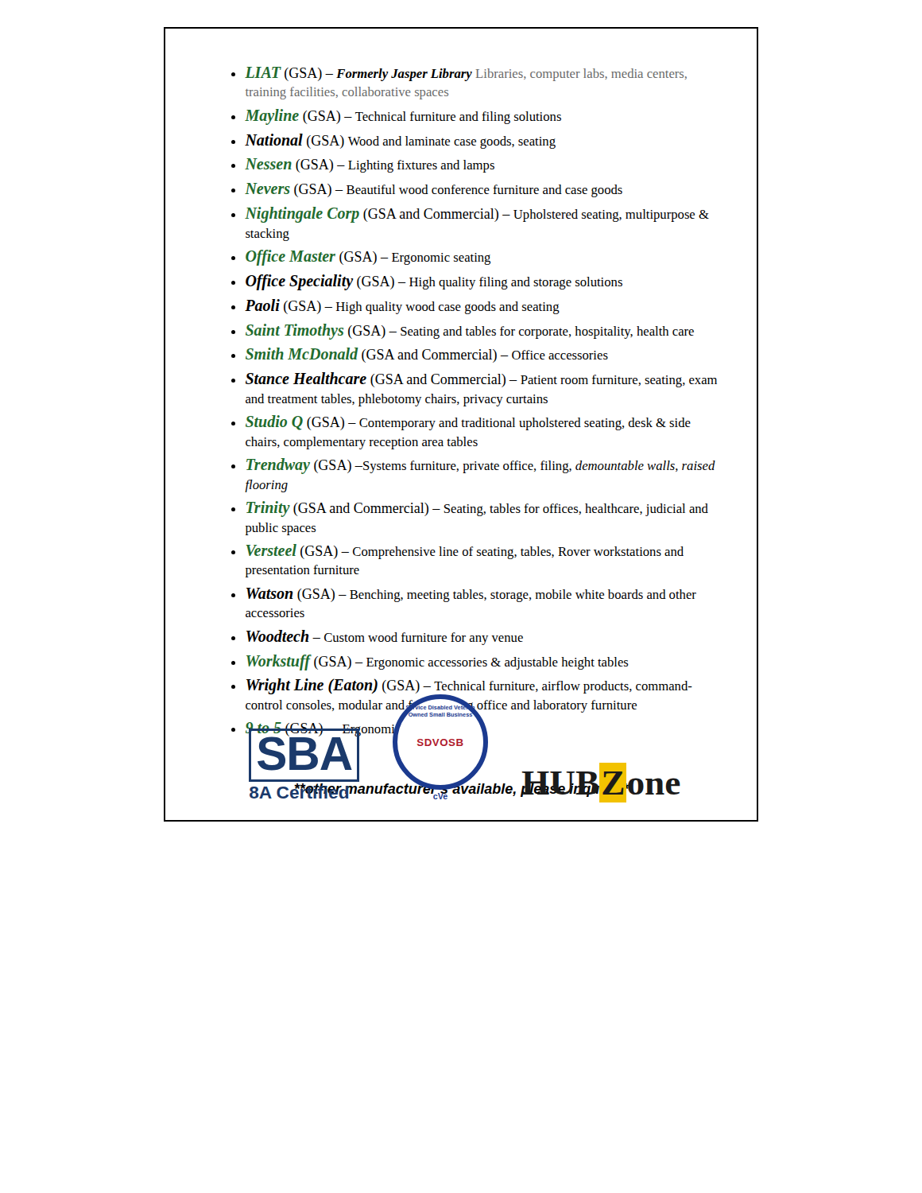LIAT (GSA) – Formerly Jasper Library Libraries, computer labs, media centers, training facilities, collaborative spaces
Mayline (GSA) – Technical furniture and filing solutions
National (GSA) Wood and laminate case goods, seating
Nessen (GSA) – Lighting fixtures and lamps
Nevers (GSA) – Beautiful wood conference furniture and case goods
Nightingale Corp (GSA and Commercial) – Upholstered seating, multipurpose & stacking
Office Master (GSA) – Ergonomic seating
Office Speciality (GSA) – High quality filing and storage solutions
Paoli (GSA) – High quality wood case goods and seating
Saint Timothys (GSA) – Seating and tables for corporate, hospitality, health care
Smith McDonald (GSA and Commercial) – Office accessories
Stance Healthcare (GSA and Commercial) – Patient room furniture, seating, exam and treatment tables, phlebotomy chairs, privacy curtains
Studio Q (GSA) – Contemporary and traditional upholstered seating, desk & side chairs, complementary reception area tables
Trendway (GSA) –Systems furniture, private office, filing, demountable walls, raised flooring
Trinity (GSA and Commercial) – Seating, tables for offices, healthcare, judicial and public spaces
Versteel (GSA) – Comprehensive line of seating, tables, Rover workstations and presentation furniture
Watson (GSA) – Benching, meeting tables, storage, mobile white boards and other accessories
Woodtech – Custom wood furniture for any venue
Workstuff (GSA) – Ergonomic accessories & adjustable height tables
Wright Line (Eaton) (GSA) – Technical furniture, airflow products, command-control consoles, modular and freestanding office and laboratory furniture
9 to 5 (GSA) -– Ergonomic office seating
**other manufacturer’s available, please inquire**
SBA
8A Certified
Service Disabled Veteran Owned Small Business
SDVOSB
cVe
HUBZone